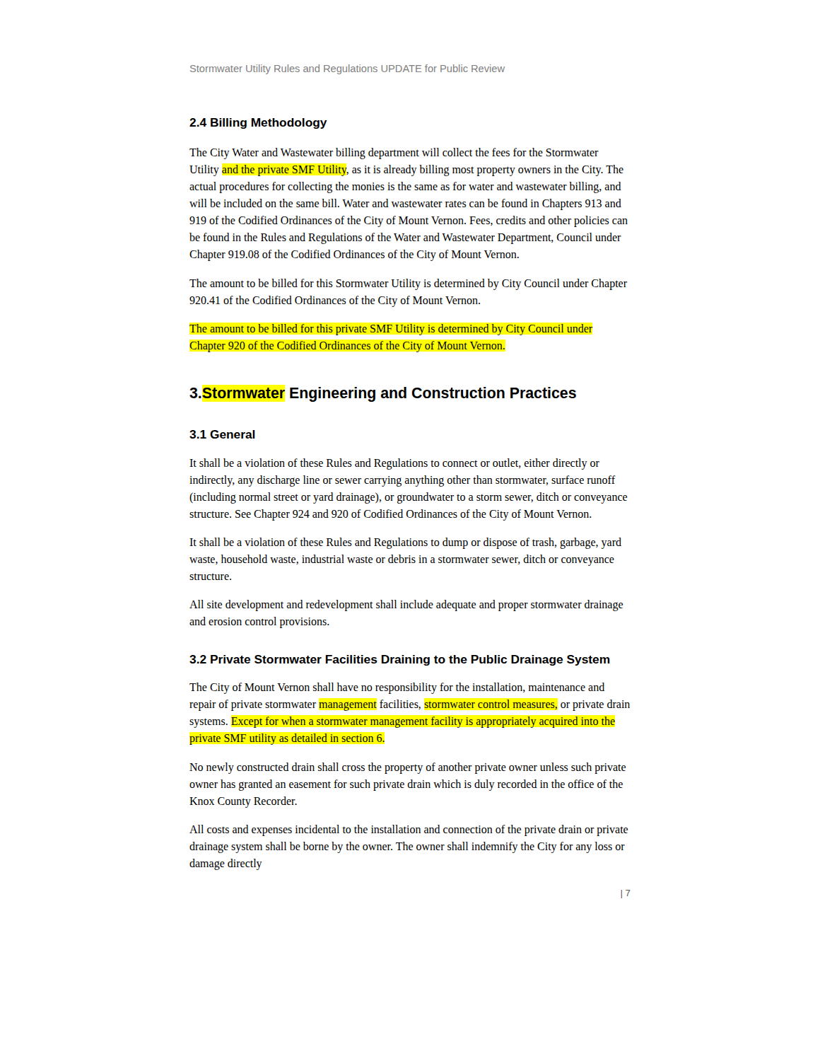Stormwater Utility Rules and Regulations UPDATE for Public Review
2.4 Billing Methodology
The City Water and Wastewater billing department will collect the fees for the Stormwater Utility and the private SMF Utility, as it is already billing most property owners in the City. The actual procedures for collecting the monies is the same as for water and wastewater billing, and will be included on the same bill. Water and wastewater rates can be found in Chapters 913 and 919 of the Codified Ordinances of the City of Mount Vernon. Fees, credits and other policies can be found in the Rules and Regulations of the Water and Wastewater Department, Council under Chapter 919.08 of the Codified Ordinances of the City of Mount Vernon.
The amount to be billed for this Stormwater Utility is determined by City Council under Chapter 920.41 of the Codified Ordinances of the City of Mount Vernon.
The amount to be billed for this private SMF Utility is determined by City Council under Chapter 920 of the Codified Ordinances of the City of Mount Vernon.
3.Stormwater Engineering and Construction Practices
3.1 General
It shall be a violation of these Rules and Regulations to connect or outlet, either directly or indirectly, any discharge line or sewer carrying anything other than stormwater, surface runoff (including normal street or yard drainage), or groundwater to a storm sewer, ditch or conveyance structure. See Chapter 924 and 920 of Codified Ordinances of the City of Mount Vernon.
It shall be a violation of these Rules and Regulations to dump or dispose of trash, garbage, yard waste, household waste, industrial waste or debris in a stormwater sewer, ditch or conveyance structure.
All site development and redevelopment shall include adequate and proper stormwater drainage and erosion control provisions.
3.2 Private Stormwater Facilities Draining to the Public Drainage System
The City of Mount Vernon shall have no responsibility for the installation, maintenance and repair of private stormwater management facilities, stormwater control measures, or private drain systems. Except for when a stormwater management facility is appropriately acquired into the private SMF utility as detailed in section 6.
No newly constructed drain shall cross the property of another private owner unless such private owner has granted an easement for such private drain which is duly recorded in the office of the Knox County Recorder.
All costs and expenses incidental to the installation and connection of the private drain or private drainage system shall be borne by the owner. The owner shall indemnify the City for any loss or damage directly
| 7